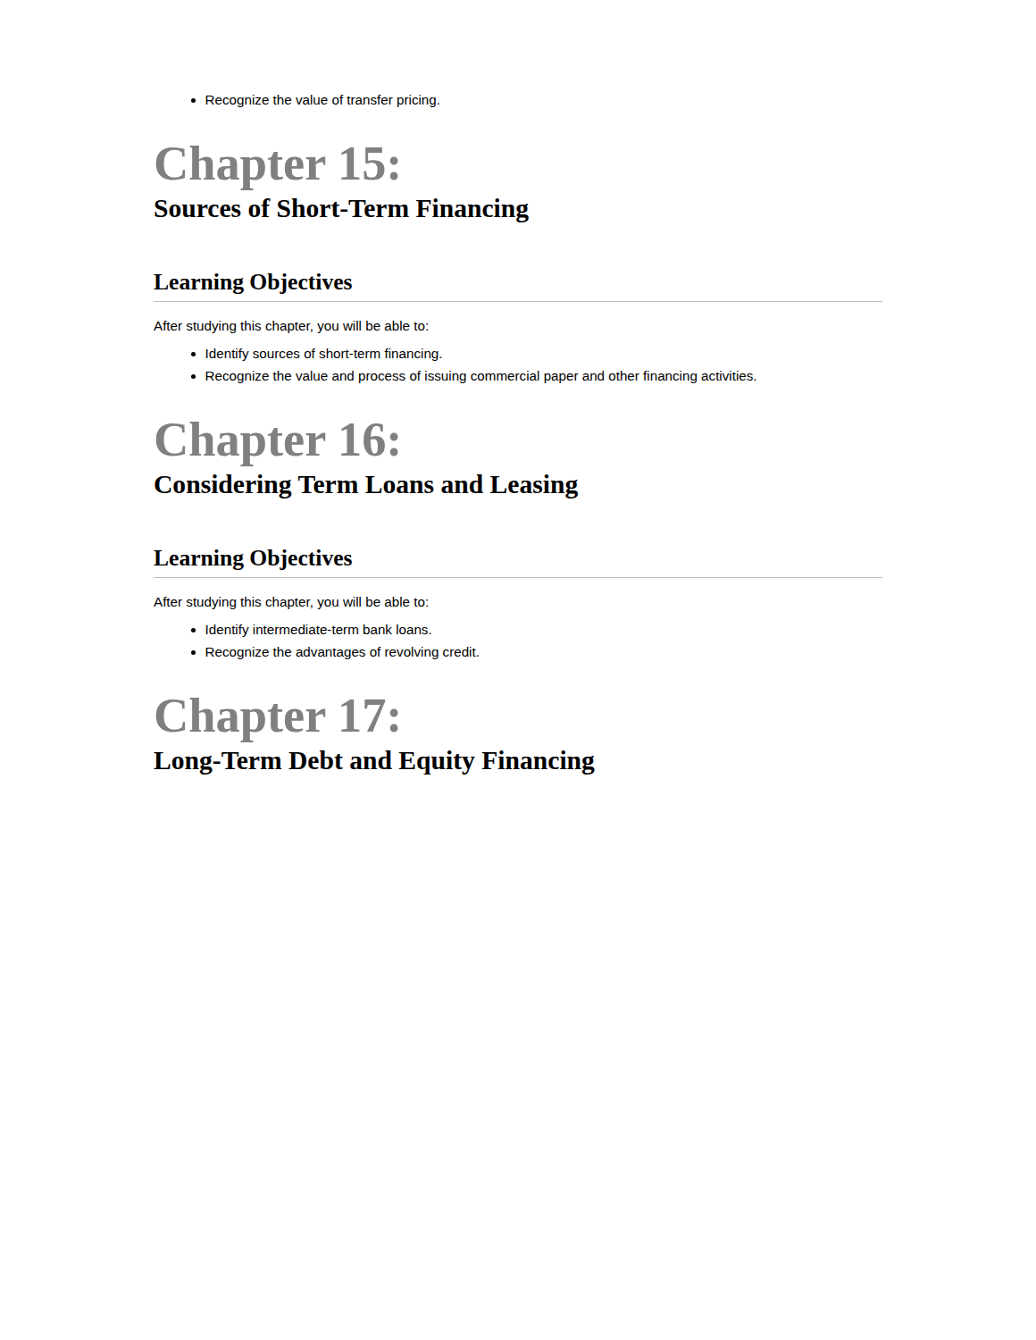Recognize the value of transfer pricing.
Chapter 15:
Sources of Short-Term Financing
Learning Objectives
After studying this chapter, you will be able to:
Identify sources of short-term financing.
Recognize the value and process of issuing commercial paper and other financing activities.
Chapter 16:
Considering Term Loans and Leasing
Learning Objectives
After studying this chapter, you will be able to:
Identify intermediate-term bank loans.
Recognize the advantages of revolving credit.
Chapter 17:
Long-Term Debt and Equity Financing